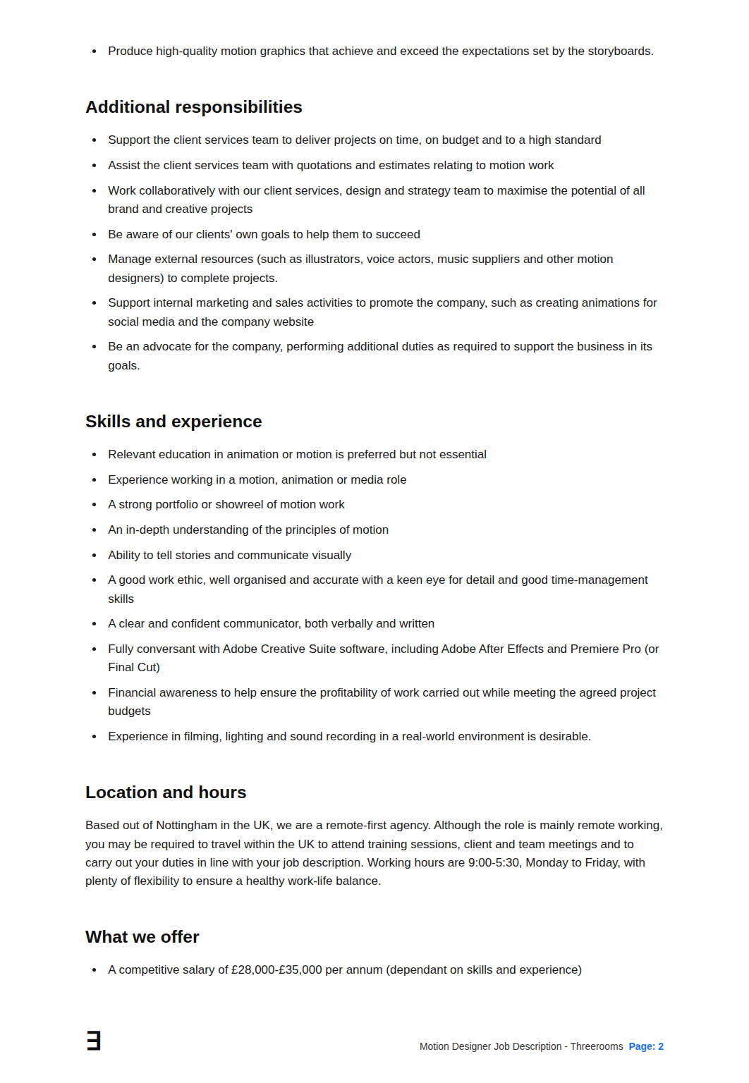Produce high-quality motion graphics that achieve and exceed the expectations set by the storyboards.
Additional responsibilities
Support the client services team to deliver projects on time, on budget and to a high standard
Assist the client services team with quotations and estimates relating to motion work
Work collaboratively with our client services, design and strategy team to maximise the potential of all brand and creative projects
Be aware of our clients' own goals to help them to succeed
Manage external resources (such as illustrators, voice actors, music suppliers and other motion designers) to complete projects.
Support internal marketing and sales activities to promote the company, such as creating animations for social media and the company website
Be an advocate for the company, performing additional duties as required to support the business in its goals.
Skills and experience
Relevant education in animation or motion is preferred but not essential
Experience working in a motion, animation or media role
A strong portfolio or showreel of motion work
An in-depth understanding of the principles of motion
Ability to tell stories and communicate visually
A good work ethic, well organised and accurate with a keen eye for detail and good time-management skills
A clear and confident communicator, both verbally and written
Fully conversant with Adobe Creative Suite software, including Adobe After Effects and Premiere Pro (or Final Cut)
Financial awareness to help ensure the profitability of work carried out while meeting the agreed project budgets
Experience in filming, lighting and sound recording in a real-world environment is desirable.
Location and hours
Based out of Nottingham in the UK, we are a remote-first agency. Although the role is mainly remote working, you may be required to travel within the UK to attend training sessions, client and team meetings and to carry out your duties in line with your job description. Working hours are 9:00-5:30, Monday to Friday, with plenty of flexibility to ensure a healthy work-life balance.
What we offer
A competitive salary of £28,000-£35,000 per annum (dependant on skills and experience)
∃
Motion Designer Job Description - Threerooms Page: 2